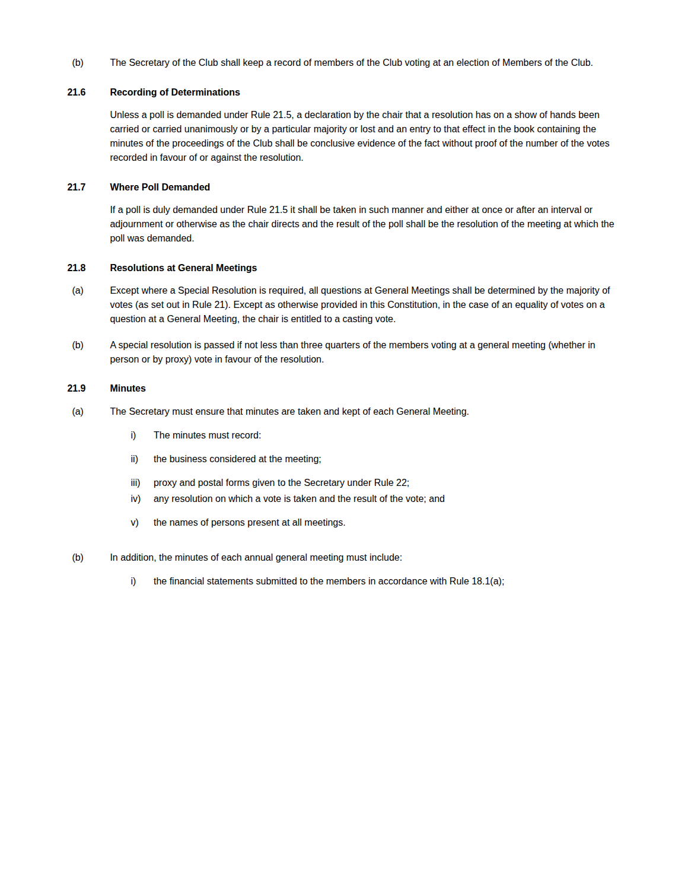(b)
The Secretary of the Club shall keep a record of members of the Club voting at an election of Members of the Club.
21.6 Recording of Determinations
Unless a poll is demanded under Rule 21.5, a declaration by the chair that a resolution has on a show of hands been carried or carried unanimously or by a particular majority or lost and an entry to that effect in the book containing the minutes of the proceedings of the Club shall be conclusive evidence of the fact without proof of the number of the votes recorded in favour of or against the resolution.
21.7 Where Poll Demanded
If a poll is duly demanded under Rule 21.5 it shall be taken in such manner and either at once or after an interval or adjournment or otherwise as the chair directs and the result of the poll shall be the resolution of the meeting at which the poll was demanded.
21.8 Resolutions at General Meetings
(a)
Except where a Special Resolution is required, all questions at General Meetings shall be determined by the majority of votes (as set out in Rule 21). Except as otherwise provided in this Constitution, in the case of an equality of votes on a question at a General Meeting, the chair is entitled to a casting vote.
(b)
A special resolution is passed if not less than three quarters of the members voting at a general meeting (whether in person or by proxy) vote in favour of the resolution.
21.9 Minutes
(a)
The Secretary must ensure that minutes are taken and kept of each General Meeting.
i) The minutes must record:
ii) the business considered at the meeting;
iii) proxy and postal forms given to the Secretary under Rule 22;
iv) any resolution on which a vote is taken and the result of the vote; and
v) the names of persons present at all meetings.
(b)
In addition, the minutes of each annual general meeting must include:
i) the financial statements submitted to the members in accordance with Rule 18.1(a);